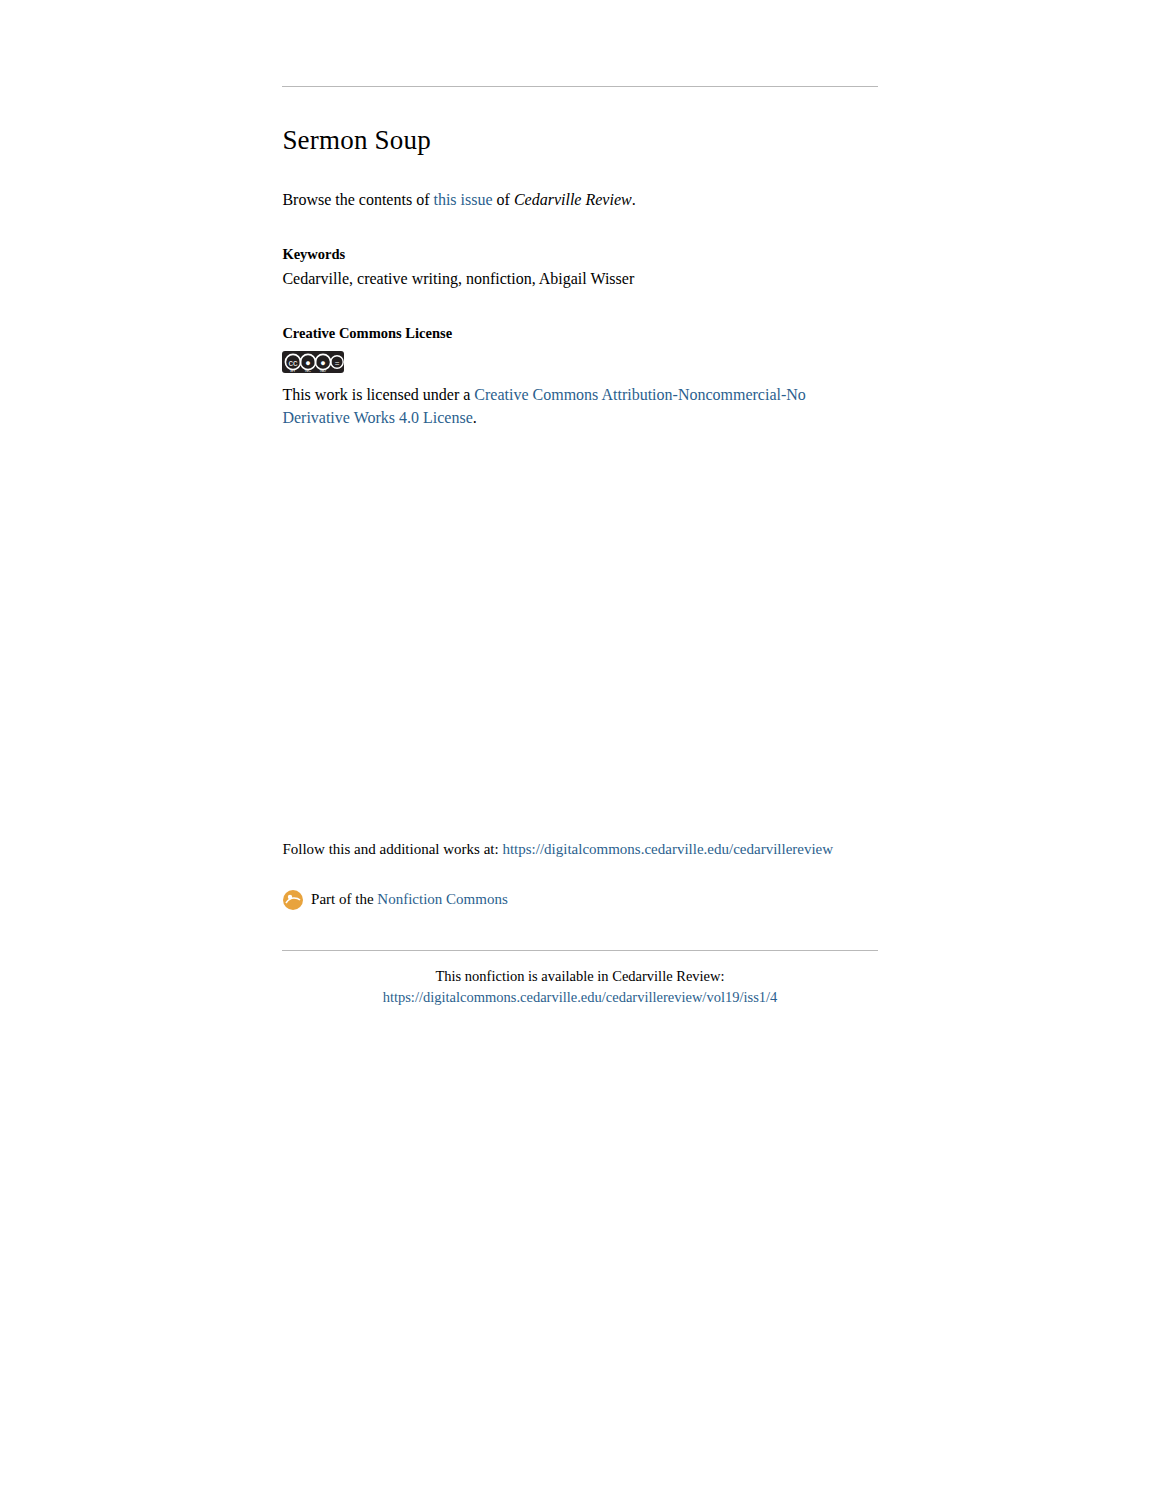Sermon Soup
Browse the contents of this issue of Cedarville Review.
Keywords
Cedarville, creative writing, nonfiction, Abigail Wisser
Creative Commons License
cc ● ● = BY NC ND
This work is licensed under a Creative Commons Attribution-Noncommercial-No Derivative Works 4.0 License.
Follow this and additional works at: https://digitalcommons.cedarville.edu/cedarvillereview
Part of the Nonfiction Commons
This nonfiction is available in Cedarville Review: https://digitalcommons.cedarville.edu/cedarvillereview/vol19/iss1/4